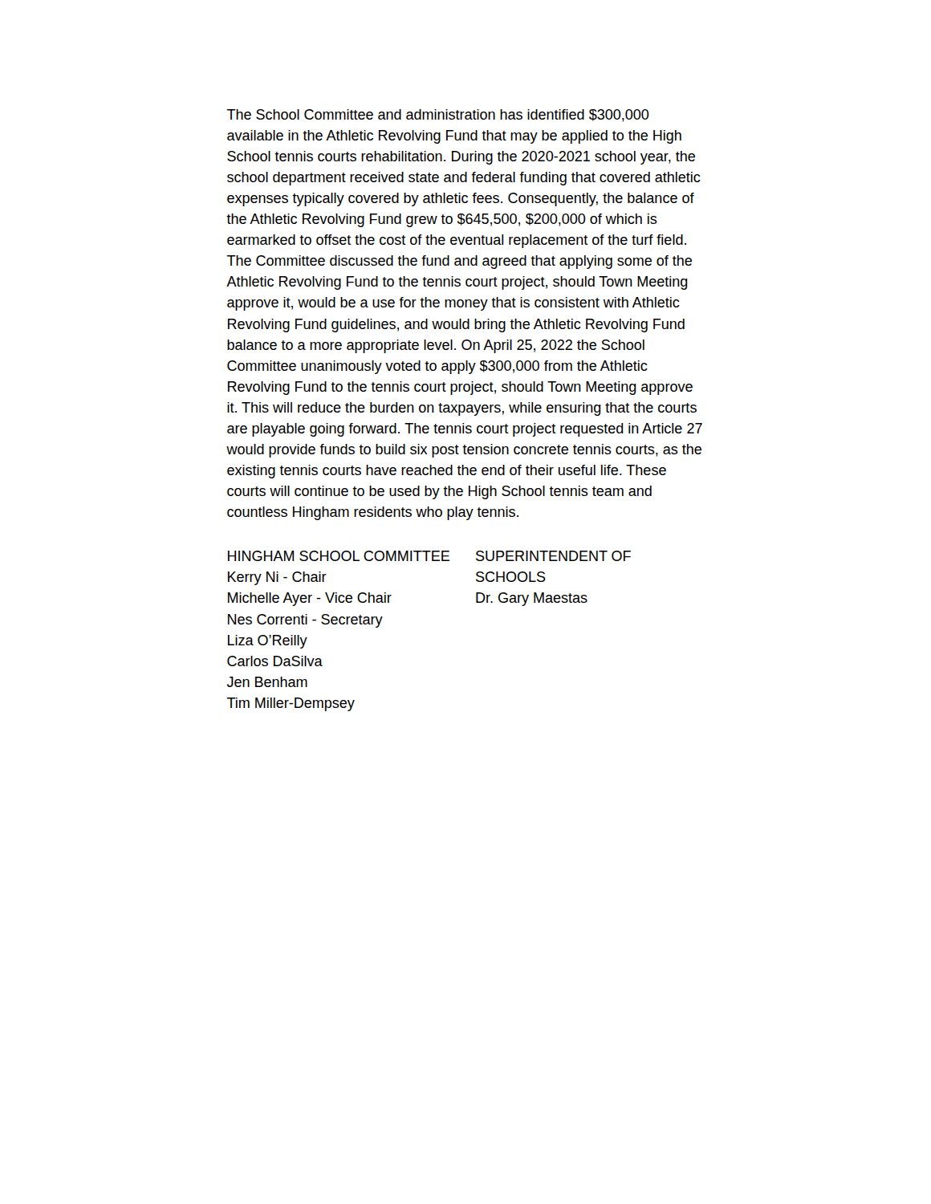The School Committee and administration has identified $300,000 available in the Athletic Revolving Fund that may be applied to the High School tennis courts rehabilitation. During the 2020-2021 school year, the school department received state and federal funding that covered athletic expenses typically covered by athletic fees. Consequently, the balance of the Athletic Revolving Fund grew to $645,500, $200,000 of which is earmarked to offset the cost of the eventual replacement of the turf field. The Committee discussed the fund and agreed that applying some of the Athletic Revolving Fund to the tennis court project, should Town Meeting approve it, would be a use for the money that is consistent with Athletic Revolving Fund guidelines, and would bring the Athletic Revolving Fund balance to a more appropriate level. On April 25, 2022 the School Committee unanimously voted to apply $300,000 from the Athletic Revolving Fund to the tennis court project, should Town Meeting approve it. This will reduce the burden on taxpayers, while ensuring that the courts are playable going forward. The tennis court project requested in Article 27 would provide funds to build six post tension concrete tennis courts, as the existing tennis courts have reached the end of their useful life. These courts will continue to be used by the High School tennis team and countless Hingham residents who play tennis.
HINGHAM SCHOOL COMMITTEE
Kerry Ni - Chair
Michelle Ayer - Vice Chair
Nes Correnti - Secretary
Liza O’Reilly
Carlos DaSilva
Jen Benham
Tim Miller-Dempsey
SUPERINTENDENT OF SCHOOLS
Dr. Gary Maestas